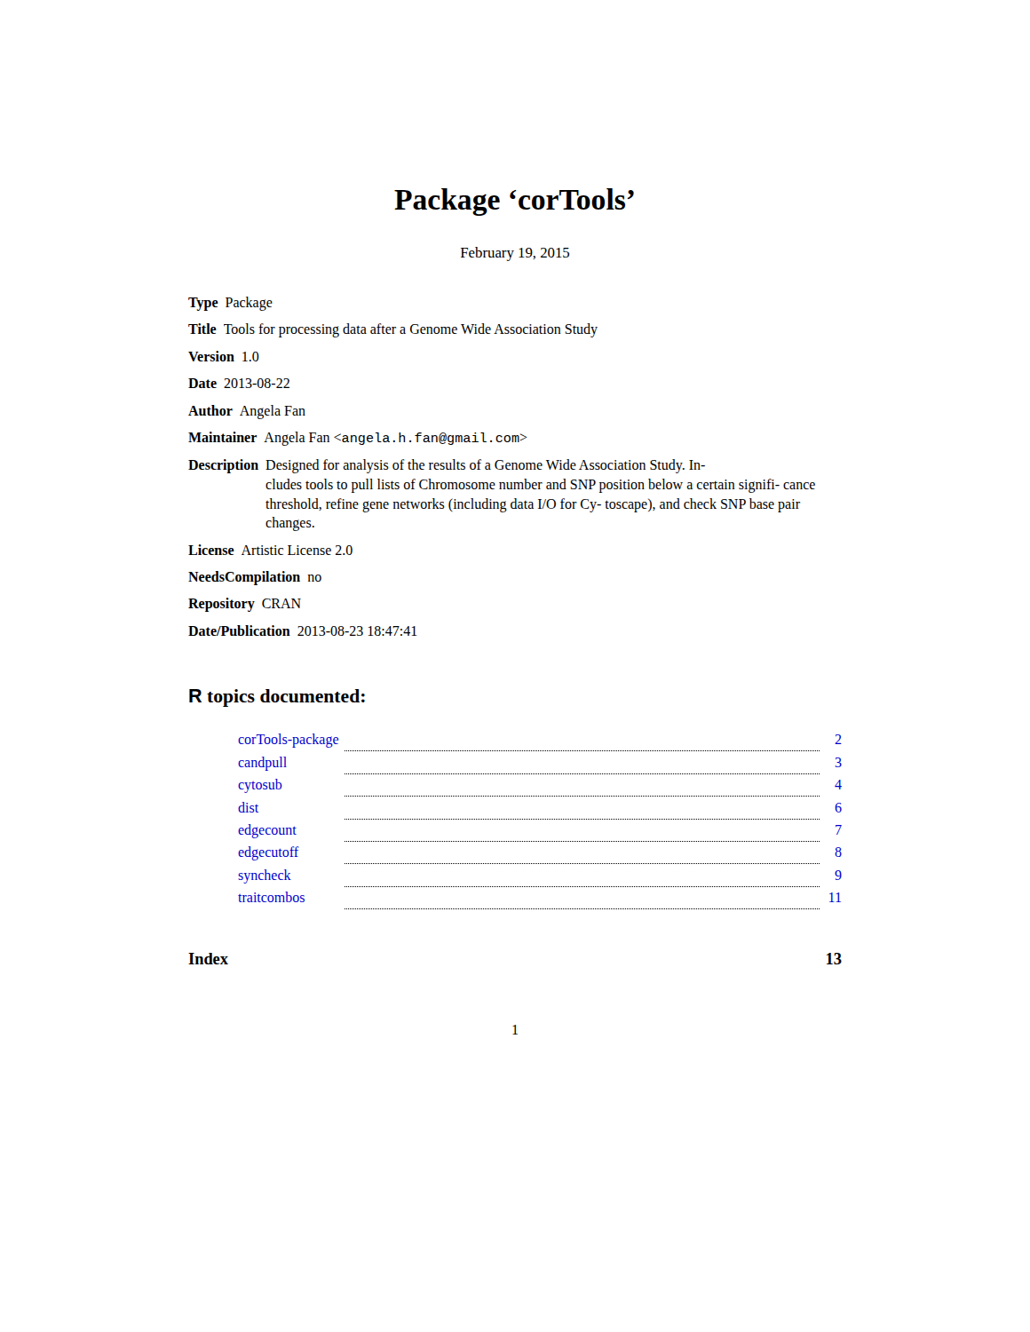Package ‘corTools’
February 19, 2015
Type
Package
Title
Tools for processing data after a Genome Wide Association Study
Version
1.0
Date
2013-08-22
Author
Angela Fan
Maintainer
Angela Fan <angela.h.fan@gmail.com>
Description
Designed for analysis of the results of a Genome Wide Association Study. In-
cludes tools to pull lists of Chromosome number and SNP position below a certain signifi- cance threshold, refine gene networks (including data I/O for Cy- toscape), and check SNP base pair changes.
License
Artistic License 2.0
NeedsCompilation
no
Repository
CRAN
Date/Publication
2013-08-23 18:47:41
R topics documented:
| corTools-package | | 2 |
| candpull | | 3 |
| cytosub | | 4 |
| dist | | 6 |
| edgecount | | 7 |
| edgecutoff | | 8 |
| syncheck | | 9 |
| traitcombos | | 11 |
Index 13
1